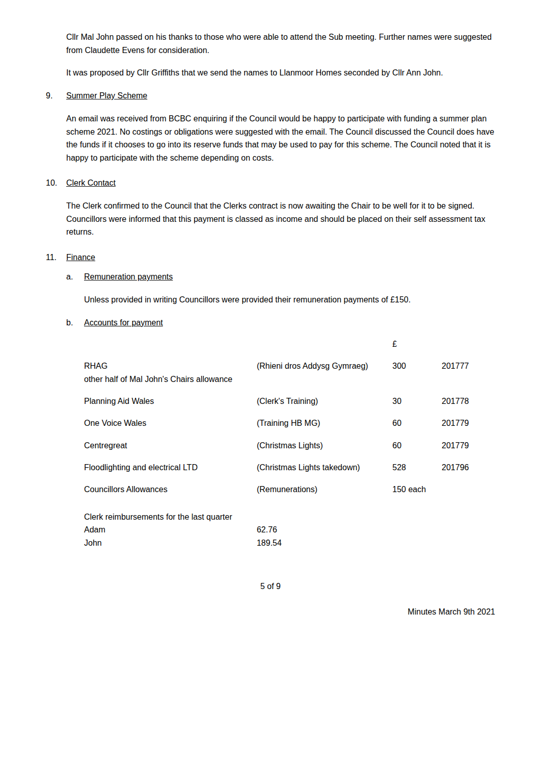Cllr Mal John passed on his thanks to those who were able to attend the Sub meeting. Further names were suggested from Claudette Evens for consideration.
It was proposed by Cllr Griffiths that we send the names to Llanmoor Homes seconded by Cllr Ann John.
Summer Play Scheme
An email was received from BCBC enquiring if the Council would be happy to participate with funding a summer plan scheme 2021. No costings or obligations were suggested with the email. The Council discussed the Council does have the funds if it chooses to go into its reserve funds that may be used to pay for this scheme. The Council noted that it is happy to participate with the scheme depending on costs.
Clerk Contact
The Clerk confirmed to the Council that the Clerks contract is now awaiting the Chair to be well for it to be signed. Councillors were informed that this payment is classed as income and should be placed on their self assessment tax returns.
Finance
Remuneration payments
Unless provided in writing Councillors were provided their remuneration payments of £150.
Accounts for payment
| | | £ | |
| RHAG other half of Mal John's Chairs allowance | (Rhieni dros Addysg Gymraeg) | 300 | 201777 |
| Planning Aid Wales | (Clerk's Training) | 30 | 201778 |
| One Voice Wales | (Training HB MG) | 60 | 201779 |
| Centregreat | (Christmas Lights) | 60 | 201779 |
| Floodlighting and electrical LTD | (Christmas Lights takedown) | 528 | 201796 |
| Councillors Allowances | (Remunerations) | 150 each |
Clerk reimbursements for the last quarter
Adam 62.76
John 189.54
5 of 9
Minutes March 9th 2021